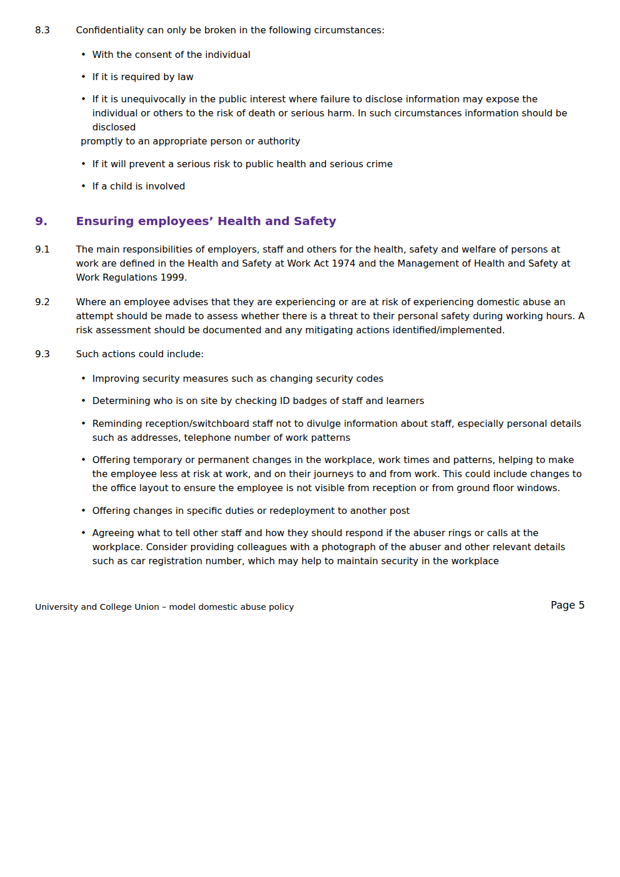8.3
Confidentiality can only be broken in the following circumstances:
With the consent of the individual
If it is required by law
If it is unequivocally in the public interest where failure to disclose information may expose the individual or others to the risk of death or serious harm. In such circumstances information should be disclosed
promptly to an appropriate person or authority
If it will prevent a serious risk to public health and serious crime
If a child is involved
9. Ensuring employees’ Health and Safety
9.1
The main responsibilities of employers, staff and others for the health, safety and welfare of persons at work are defined in the Health and Safety at Work Act 1974 and the Management of Health and Safety at Work Regulations 1999.
9.2
Where an employee advises that they are experiencing or are at risk of experiencing domestic abuse an attempt should be made to assess whether there is a threat to their personal safety during working hours. A risk assessment should be documented and any mitigating actions identified/implemented.
9.3
Such actions could include:
Improving security measures such as changing security codes
Determining who is on site by checking ID badges of staff and learners
Reminding reception/switchboard staff not to divulge information about staff, especially personal details such as addresses, telephone number of work patterns
Offering temporary or permanent changes in the workplace, work times and patterns, helping to make the employee less at risk at work, and on their journeys to and from work. This could include changes to the office layout to ensure the employee is not visible from reception or from ground floor windows.
Offering changes in specific duties or redeployment to another post
Agreeing what to tell other staff and how they should respond if the abuser rings or calls at the workplace. Consider providing colleagues with a photograph of the abuser and other relevant details such as car registration number, which may help to maintain security in the workplace
University and College Union – model domestic abuse policy
Page 5